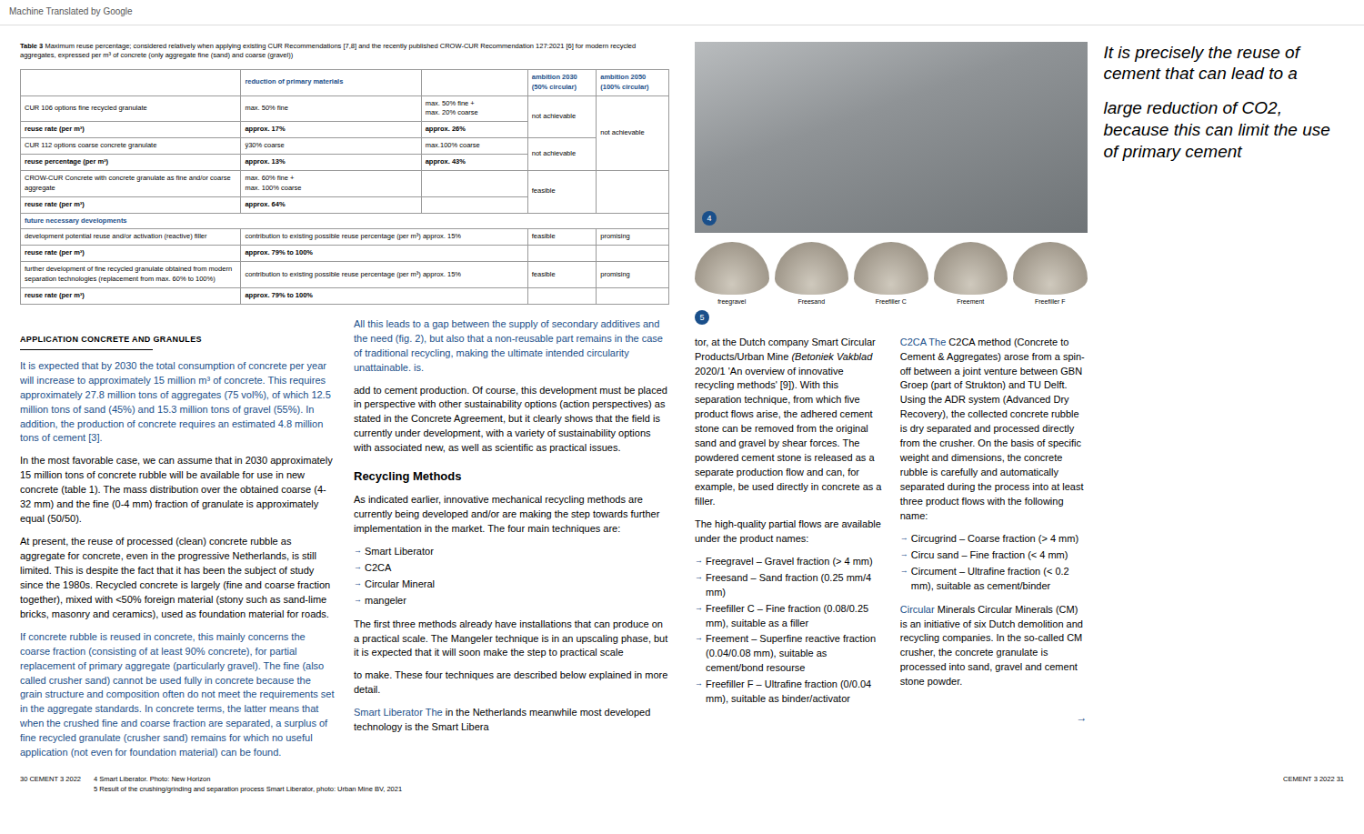Machine Translated by Google
Table 3 Maximum reuse percentage; considered relatively when applying existing CUR Recommendations [7,8] and the recently published CROW-CUR Recommendation 127:2021 [6] for modern recycled aggregates, expressed per m³ of concrete (only aggregate fine (sand) and coarse (gravel))
| | reduction of primary materials | | ambition 2030 (50% circular) | ambition 2050 (100% circular) |
| --- | --- | --- | --- | --- |
| CUR 106 options fine recycled granulate | max. 50% fine | max. 50% fine + max. 20% coarse | not achievable | not achievable |
| reuse rate (per m³) | approx. 17% | approx. 26% |
| CUR 112 options coarse concrete granulate | ÿ30% coarse | max.100% coarse | not achievable |
| reuse percentage (per m³) | approx. 13% | approx. 43% |
| CROW-CUR Concrete with concrete granulate as fine and/or coarse aggregate | max. 60% fine + max. 100% coarse | | feasible | |
| reuse rate (per m³) | approx. 64% | |
| future necessary developments |
| development potential reuse and/or activation (reactive) filler | contribution to existing possible reuse percentage (per m³) approx. 15% | feasible | promising |
| reuse rate (per m³) | approx. 79% to 100% | | |
| further development of fine recycled granulate obtained from modern separation technologies (replacement from max. 60% to 100%) | contribution to existing possible reuse percentage (per m³) approx. 15% | feasible | promising |
| reuse rate (per m³) | approx. 79% to 100% | | |
Application concrete and granules
It is expected that by 2030 the total consumption of concrete per year will increase to approximately 15 million m³ of concrete. This requires approximately 27.8 million tons of aggregates (75 vol%), of which 12.5 million tons of sand (45%) and 15.3 million tons of gravel (55%). In addition, the production of concrete requires an estimated 4.8 million tons of cement [3].
In the most favorable case, we can assume that in 2030 approximately 15 million tons of concrete rubble will be available for use in new concrete (table 1). The mass distribution over the obtained coarse (4-32 mm) and the fine (0-4 mm) fraction of granulate is approximately equal (50/50).
At present, the reuse of processed (clean) concrete rubble as aggregate for concrete, even in the progressive Netherlands, is still limited. This is despite the fact that it has been the subject of study since the 1980s. Recycled concrete is largely (fine and coarse fraction together), mixed with <50% foreign material (stony such as sand-lime bricks, masonry and ceramics), used as foundation material for roads.
If concrete rubble is reused in concrete, this mainly concerns the coarse fraction (consisting of at least 90% concrete), for partial replacement of primary aggregate (particularly gravel). The fine (also called crusher sand) cannot be used fully in concrete because the grain structure and composition often do not meet the requirements set in the aggregate standards. In concrete terms, the latter means that when the crushed fine and coarse fraction are separated, a surplus of fine recycled granulate (crusher sand) remains for which no useful application (not even for foundation material) can be found.
All this leads to a gap between the supply of secondary additives and the need (fig. 2), but also that a non-reusable part remains in the case of traditional recycling, making the ultimate intended circularity unattainable. is.
add to cement production. Of course, this development must be placed in perspective with other sustainability options (action perspectives) as stated in the Concrete Agreement, but it clearly shows that the field is currently under development, with a variety of sustainability options with associated new, as well as scientific as practical issues.
Recycling Methods
As indicated earlier, innovative mechanical recycling methods are currently being developed and/or are making the step towards further implementation in the market. The four main techniques are:
Smart Liberator
C2CA
Circular Mineral
mangeler
The first three methods already have installations that can produce on a practical scale. The Mangeler technique is in an upscaling phase, but it is expected that it will soon make the step to practical scale
to make. These four techniques are described below explained in more detail.
Smart Liberator The in the Netherlands meanwhile most developed technology is the Smart Libera
4
freegravel
Freesand
Freefiller C
Freement
Freefiller F
5
tor, at the Dutch company Smart Circular Products/Urban Mine (Betoniek Vakblad 2020/1 'An overview of innovative recycling methods' [9]). With this separation technique, from which five product flows arise, the adhered cement stone can be removed from the original sand and gravel by shear forces. The powdered cement stone is released as a separate production flow and can, for example, be used directly in concrete as a filler.
The high-quality partial flows are available under the product names:
Freegravel – Gravel fraction (> 4 mm)
Freesand – Sand fraction (0.25 mm/4 mm)
Freefiller C – Fine fraction (0.08/0.25 mm), suitable as a filler
Freement – Superfine reactive fraction (0.04/0.08 mm), suitable as cement/bond resourse
Freefiller F – Ultrafine fraction (0/0.04 mm), suitable as binder/activator
C2CA The C2CA method (Concrete to Cement & Aggregates) arose from a spin-off between a joint venture between GBN Groep (part of Strukton) and TU Delft. Using the ADR system (Advanced Dry Recovery), the collected concrete rubble is dry separated and processed directly from the crusher. On the basis of specific weight and dimensions, the concrete rubble is carefully and automatically separated during the process into at least three product flows with the following name:
Circugrind – Coarse fraction (> 4 mm)
Circu sand – Fine fraction (< 4 mm)
Circument – Ultrafine fraction (< 0.2 mm), suitable as cement/binder
Circular Minerals Circular Minerals (CM) is an initiative of six Dutch demolition and recycling companies. In the so-called CM crusher, the concrete granulate is processed into sand, gravel and cement stone powder.
→
It is precisely the reuse of cement that can lead to a large reduction of CO2, because this can limit the use of primary cement
30 CEMENT 3 2022
4 Smart Liberator. Photo: New Horizon
5 Result of the crushing/grinding and separation process Smart Liberator, photo: Urban Mine BV, 2021
CEMENT 3 2022 31